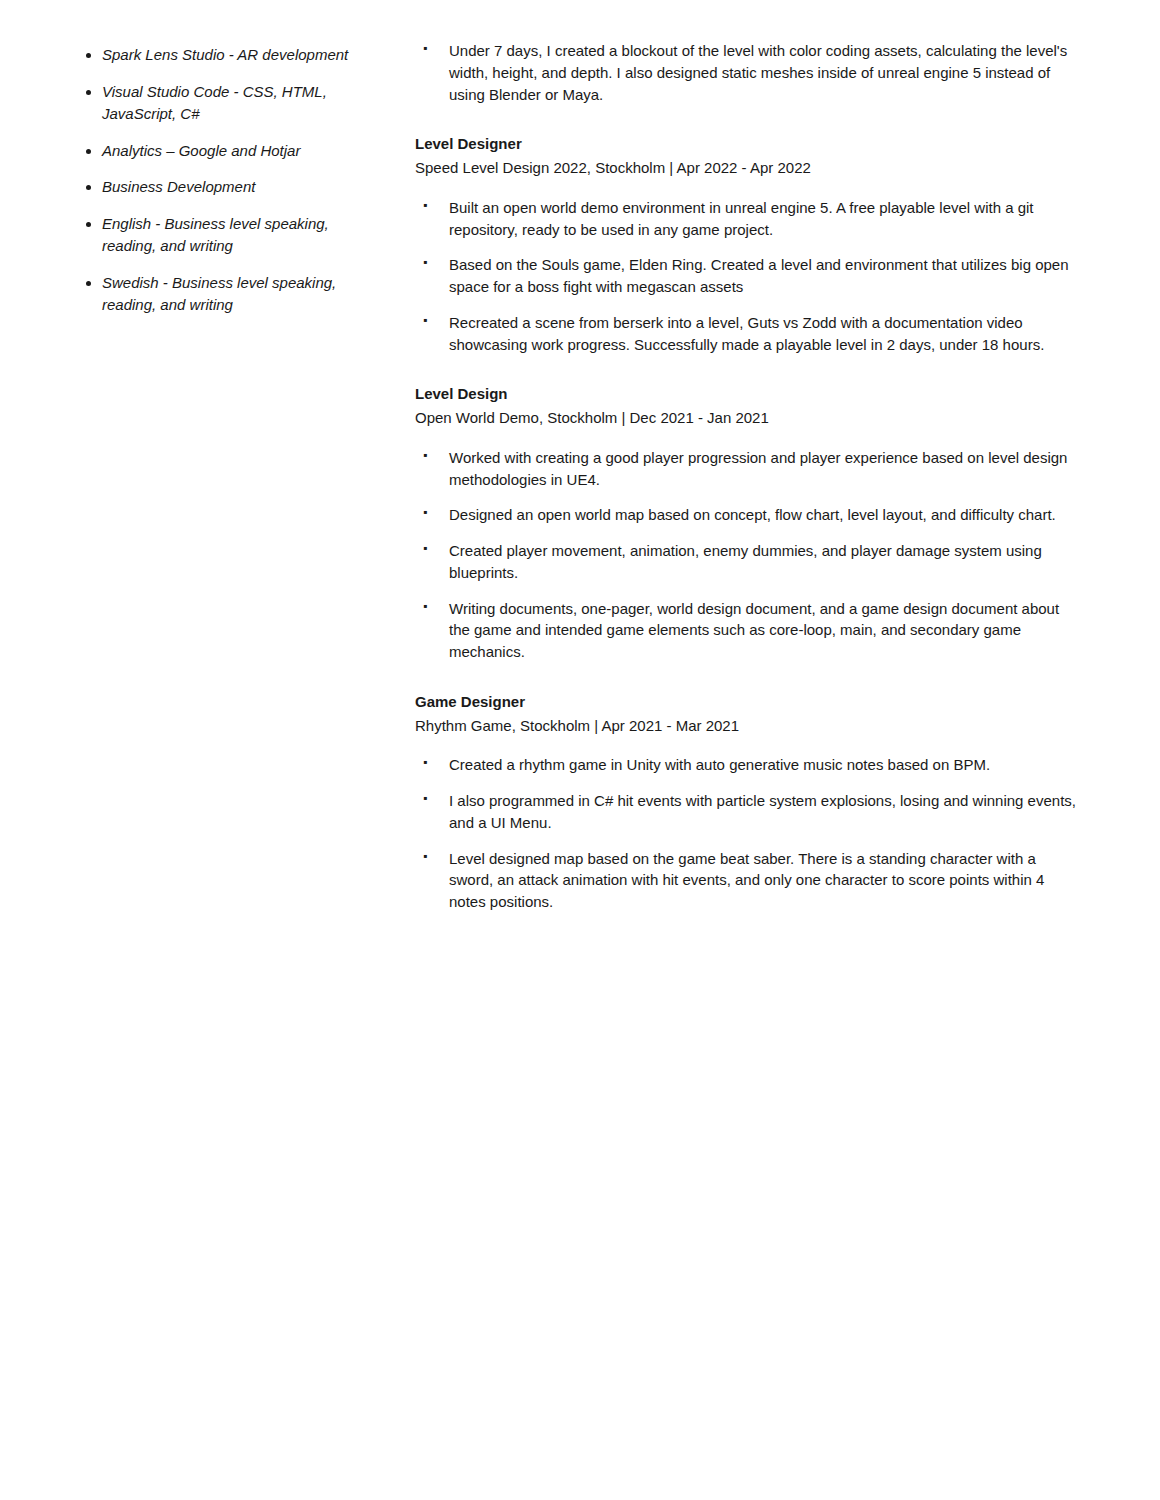Spark Lens Studio - AR development
Visual Studio Code - CSS, HTML, JavaScript, C#
Analytics – Google and Hotjar
Business Development
English - Business level speaking, reading, and writing
Swedish - Business level speaking, reading, and writing
Under 7 days, I created a blockout of the level with color coding assets, calculating the level's width, height, and depth. I also designed static meshes inside of unreal engine 5 instead of using Blender or Maya.
Level Designer
Speed Level Design 2022, Stockholm | Apr 2022 - Apr 2022
Built an open world demo environment in unreal engine 5. A free playable level with a git repository, ready to be used in any game project.
Based on the Souls game, Elden Ring. Created a level and environment that utilizes big open space for a boss fight with megascan assets
Recreated a scene from berserk into a level, Guts vs Zodd with a documentation video showcasing work progress. Successfully made a playable level in 2 days, under 18 hours.
Level Design
Open World Demo, Stockholm | Dec 2021 - Jan 2021
Worked with creating a good player progression and player experience based on level design methodologies in UE4.
Designed an open world map based on concept, flow chart, level layout, and difficulty chart.
Created player movement, animation, enemy dummies, and player damage system using blueprints.
Writing documents, one-pager, world design document, and a game design document about the game and intended game elements such as core-loop, main, and secondary game mechanics.
Game Designer
Rhythm Game, Stockholm | Apr 2021 - Mar 2021
Created a rhythm game in Unity with auto generative music notes based on BPM.
I also programmed in C# hit events with particle system explosions, losing and winning events, and a UI Menu.
Level designed map based on the game beat saber. There is a standing character with a sword, an attack animation with hit events, and only one character to score points within 4 notes positions.